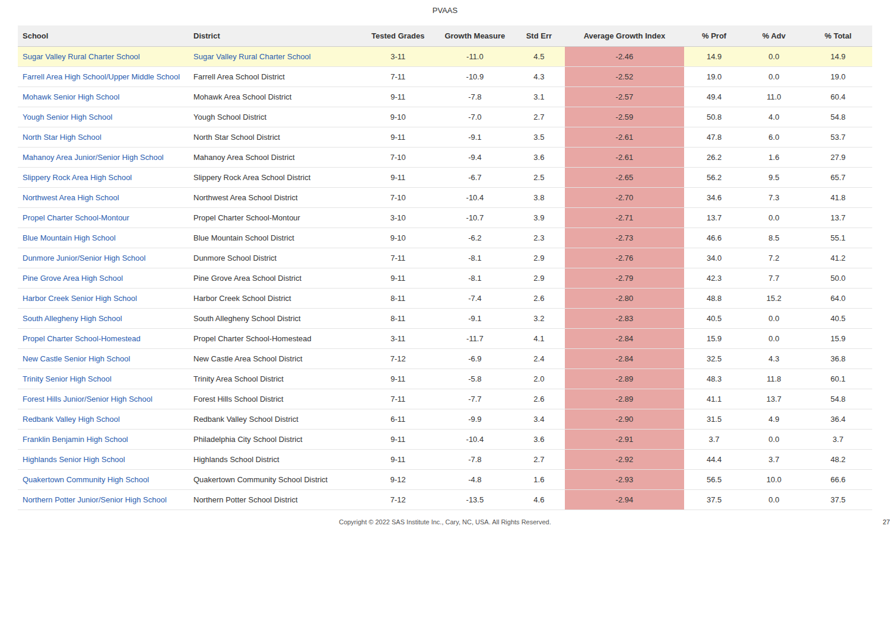PVAAS
| School | District | Tested Grades | Growth Measure | Std Err | Average Growth Index | % Prof | % Adv | % Total |
| --- | --- | --- | --- | --- | --- | --- | --- | --- |
| Sugar Valley Rural Charter School | Sugar Valley Rural Charter School | 3-11 | -11.0 | 4.5 | -2.46 | 14.9 | 0.0 | 14.9 |
| Farrell Area High School/Upper Middle School | Farrell Area School District | 7-11 | -10.9 | 4.3 | -2.52 | 19.0 | 0.0 | 19.0 |
| Mohawk Senior High School | Mohawk Area School District | 9-11 | -7.8 | 3.1 | -2.57 | 49.4 | 11.0 | 60.4 |
| Yough Senior High School | Yough School District | 9-10 | -7.0 | 2.7 | -2.59 | 50.8 | 4.0 | 54.8 |
| North Star High School | North Star School District | 9-11 | -9.1 | 3.5 | -2.61 | 47.8 | 6.0 | 53.7 |
| Mahanoy Area Junior/Senior High School | Mahanoy Area School District | 7-10 | -9.4 | 3.6 | -2.61 | 26.2 | 1.6 | 27.9 |
| Slippery Rock Area High School | Slippery Rock Area School District | 9-11 | -6.7 | 2.5 | -2.65 | 56.2 | 9.5 | 65.7 |
| Northwest Area High School | Northwest Area School District | 7-10 | -10.4 | 3.8 | -2.70 | 34.6 | 7.3 | 41.8 |
| Propel Charter School-Montour | Propel Charter School-Montour | 3-10 | -10.7 | 3.9 | -2.71 | 13.7 | 0.0 | 13.7 |
| Blue Mountain High School | Blue Mountain School District | 9-10 | -6.2 | 2.3 | -2.73 | 46.6 | 8.5 | 55.1 |
| Dunmore Junior/Senior High School | Dunmore School District | 7-11 | -8.1 | 2.9 | -2.76 | 34.0 | 7.2 | 41.2 |
| Pine Grove Area High School | Pine Grove Area School District | 9-11 | -8.1 | 2.9 | -2.79 | 42.3 | 7.7 | 50.0 |
| Harbor Creek Senior High School | Harbor Creek School District | 8-11 | -7.4 | 2.6 | -2.80 | 48.8 | 15.2 | 64.0 |
| South Allegheny High School | South Allegheny School District | 8-11 | -9.1 | 3.2 | -2.83 | 40.5 | 0.0 | 40.5 |
| Propel Charter School-Homestead | Propel Charter School-Homestead | 3-11 | -11.7 | 4.1 | -2.84 | 15.9 | 0.0 | 15.9 |
| New Castle Senior High School | New Castle Area School District | 7-12 | -6.9 | 2.4 | -2.84 | 32.5 | 4.3 | 36.8 |
| Trinity Senior High School | Trinity Area School District | 9-11 | -5.8 | 2.0 | -2.89 | 48.3 | 11.8 | 60.1 |
| Forest Hills Junior/Senior High School | Forest Hills School District | 7-11 | -7.7 | 2.6 | -2.89 | 41.1 | 13.7 | 54.8 |
| Redbank Valley High School | Redbank Valley School District | 6-11 | -9.9 | 3.4 | -2.90 | 31.5 | 4.9 | 36.4 |
| Franklin Benjamin High School | Philadelphia City School District | 9-11 | -10.4 | 3.6 | -2.91 | 3.7 | 0.0 | 3.7 |
| Highlands Senior High School | Highlands School District | 9-11 | -7.8 | 2.7 | -2.92 | 44.4 | 3.7 | 48.2 |
| Quakertown Community High School | Quakertown Community School District | 9-12 | -4.8 | 1.6 | -2.93 | 56.5 | 10.0 | 66.6 |
| Northern Potter Junior/Senior High School | Northern Potter School District | 7-12 | -13.5 | 4.6 | -2.94 | 37.5 | 0.0 | 37.5 |
Copyright © 2022 SAS Institute Inc., Cary, NC, USA. All Rights Reserved. 27